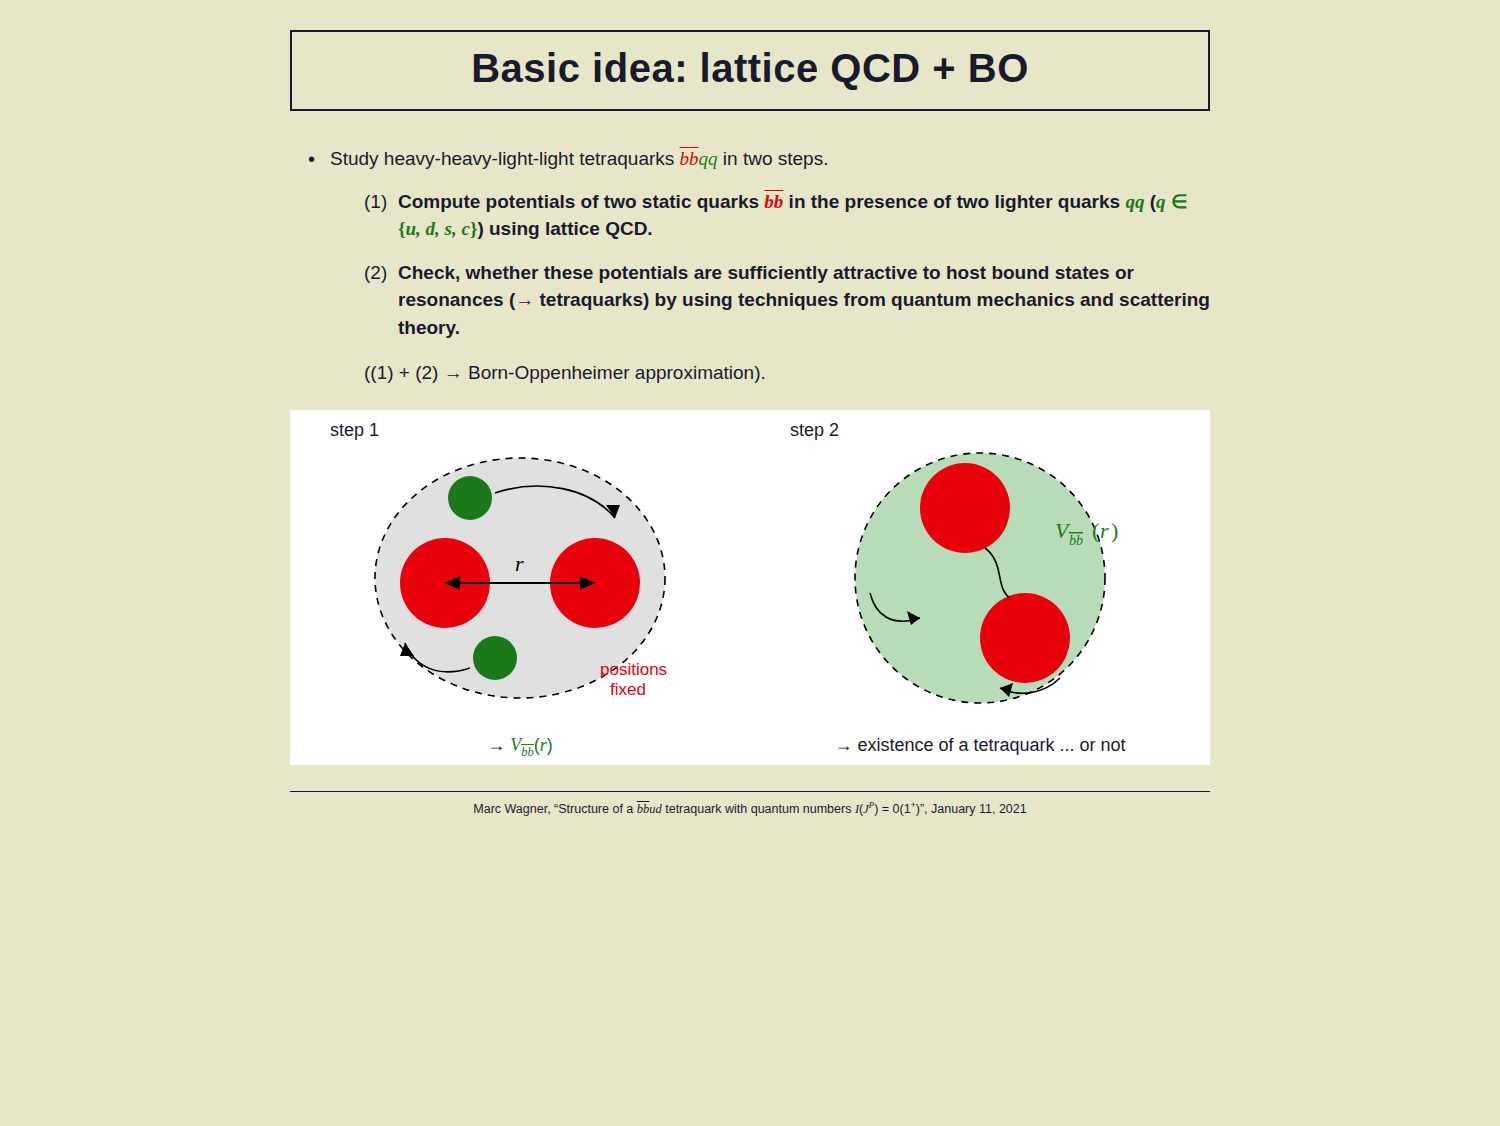Basic idea: lattice QCD + BO
Study heavy-heavy-light-light tetraquarks bb qq in two steps.
Compute potentials of two static quarks bb in the presence of two lighter quarks qq (q ∈ {u, d, s, c}) using lattice QCD.
Check, whether these potentials are sufficiently attractive to host bound states or resonances (→ tetraquarks) by using techniques from quantum mechanics and scattering theory.
((1) + (2) → Born-Oppenheimer approximation).
step 1
r positions fixed
→ Vbb(r)
step 2
V bb ( r )
→ existence of a tetraquark ... or not
Marc Wagner, “Structure of a bbud tetraquark with quantum numbers I(JP) = 0(1+)”, January 11, 2021